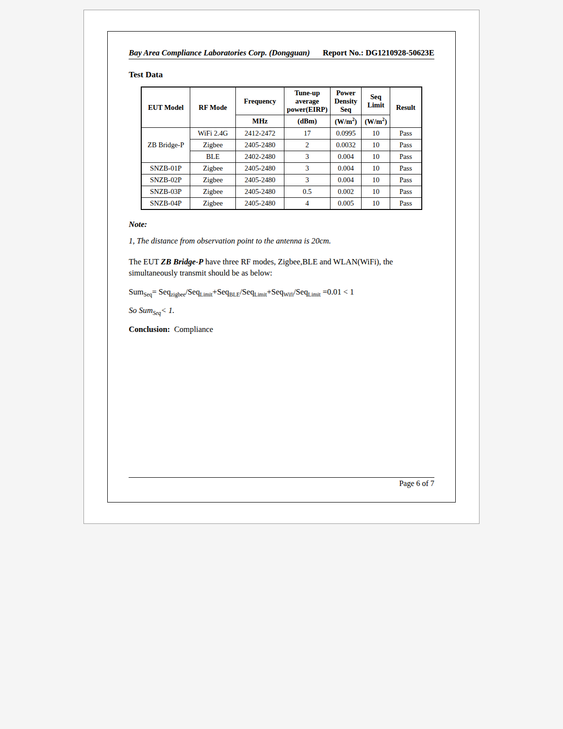Bay Area Compliance Laboratories Corp. (Dongguan)
Report No.: DG1210928-50623E
Test Data
| EUT Model | RF Mode | Frequency | Tune-up average power(EIRP) | Power Density Seq | Seq Limit | Result |
| --- | --- | --- | --- | --- | --- | --- |
| MHz | (dBm) | (W/m 2 ) | (W/m 2 ) |
| ZB Bridge-P | WiFi 2.4G | 2412-2472 | 17 | 0.0995 | 10 | Pass |
| Zigbee | 2405-2480 | 2 | 0.0032 | 10 | Pass |
| BLE | 2402-2480 | 3 | 0.004 | 10 | Pass |
| SNZB-01P | Zigbee | 2405-2480 | 3 | 0.004 | 10 | Pass |
| SNZB-02P | Zigbee | 2405-2480 | 3 | 0.004 | 10 | Pass |
| SNZB-03P | Zigbee | 2405-2480 | 0.5 | 0.002 | 10 | Pass |
| SNZB-04P | Zigbee | 2405-2480 | 4 | 0.005 | 10 | Pass |
Note:
1, The distance from observation point to the antenna is 20cm.
The EUT ZB Bridge-P have three RF modes, Zigbee,BLE and WLAN(WiFi), the simultaneously transmit should be as below:
SumSeq= Seqzigbee/SeqLimit+SeqBLE/SeqLimit+SeqWifi/SeqLimit =0.01 < 1
So SumSeq< 1.
Conclusion: Compliance
Page 6 of 7